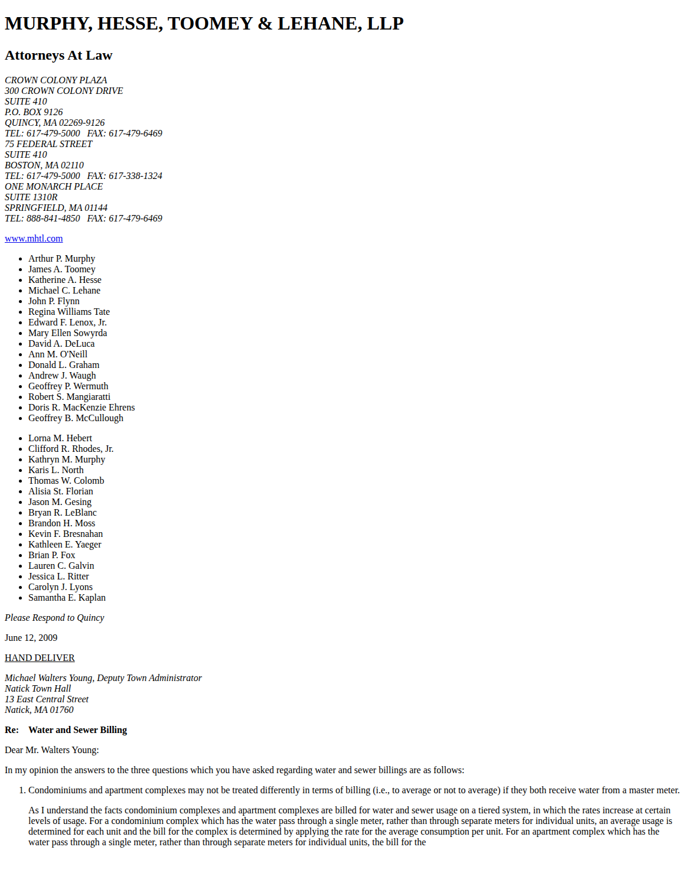MURPHY, HESSE, TOOMEY & LEHANE, LLP
Attorneys At Law
CROWN COLONY PLAZA
300 CROWN COLONY DRIVE
SUITE 410
P.O. BOX 9126
QUINCY, MA 02269-9126
TEL: 617-479-5000 FAX: 617-479-6469 75 FEDERAL STREET
SUITE 410
BOSTON, MA 02110
TEL: 617-479-5000 FAX: 617-338-1324 ONE MONARCH PLACE
SUITE 1310R
SPRINGFIELD, MA 01144
TEL: 888-841-4850 FAX: 617-479-6469
www.mhtl.com
Arthur P. Murphy
James A. Toomey
Katherine A. Hesse
Michael C. Lehane
John P. Flynn
Regina Williams Tate
Edward F. Lenox, Jr.
Mary Ellen Sowyrda
David A. DeLuca
Ann M. O'Neill
Donald L. Graham
Andrew J. Waugh
Geoffrey P. Wermuth
Robert S. Mangiaratti
Doris R. MacKenzie Ehrens
Geoffrey B. McCullough
Lorna M. Hebert
Clifford R. Rhodes, Jr.
Kathryn M. Murphy
Karis L. North
Thomas W. Colomb
Alisia St. Florian
Jason M. Gesing
Bryan R. LeBlanc
Brandon H. Moss
Kevin F. Bresnahan
Kathleen E. Yaeger
Brian P. Fox
Lauren C. Galvin
Jessica L. Ritter
Carolyn J. Lyons
Samantha E. Kaplan
Please Respond to Quincy
June 12, 2009
HAND DELIVER
Michael Walters Young, Deputy Town Administrator
Natick Town Hall
13 East Central Street
Natick, MA 01760
Re: Water and Sewer Billing
Dear Mr. Walters Young:
In my opinion the answers to the three questions which you have asked regarding water and sewer billings are as follows:
Condominiums and apartment complexes may not be treated differently in terms of billing (i.e., to average or not to average) if they both receive water from a master meter.
As I understand the facts condominium complexes and apartment complexes are billed for water and sewer usage on a tiered system, in which the rates increase at certain levels of usage. For a condominium complex which has the water pass through a single meter, rather than through separate meters for individual units, an average usage is determined for each unit and the bill for the complex is determined by applying the rate for the average consumption per unit. For an apartment complex which has the water pass through a single meter, rather than through separate meters for individual units, the bill for the